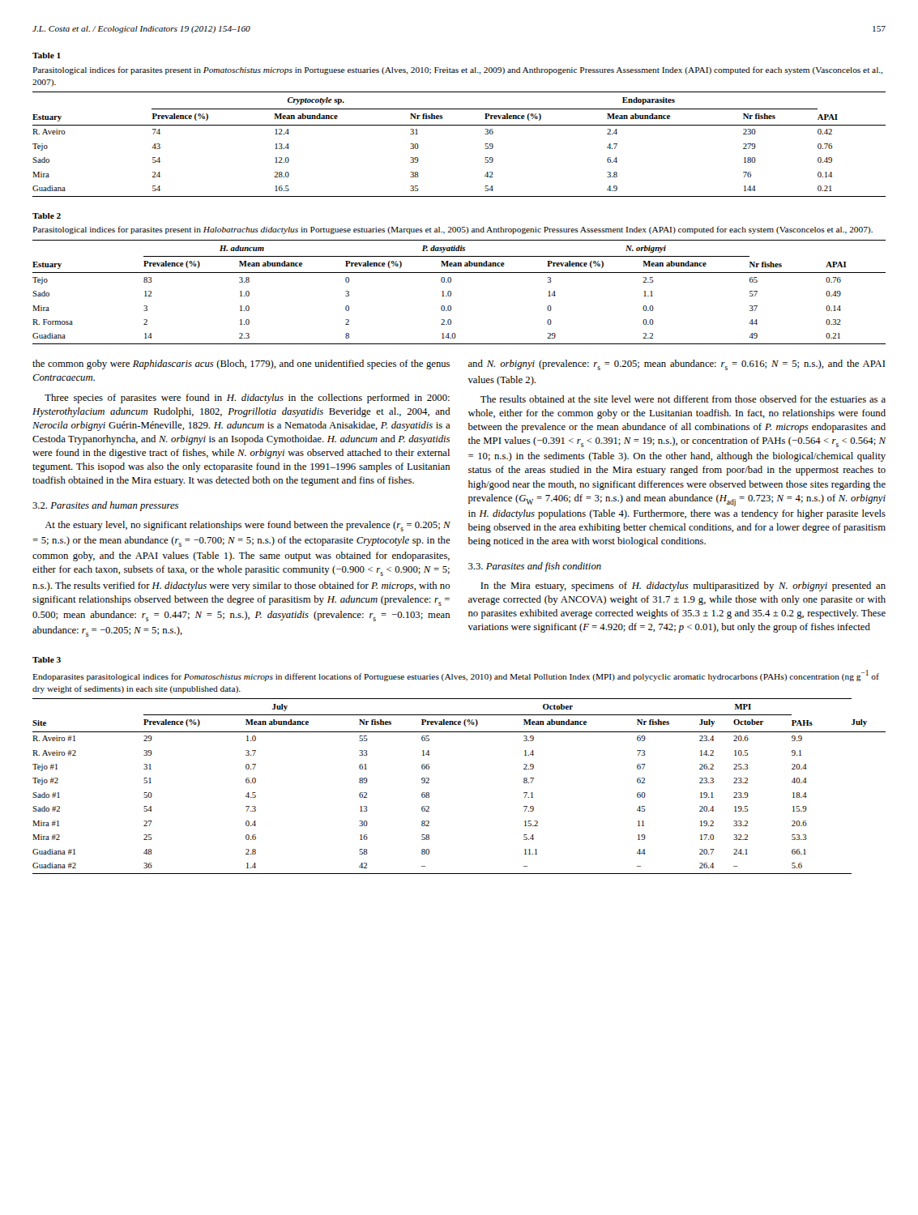J.L. Costa et al. / Ecological Indicators 19 (2012) 154–160 157
Table 1 Parasitological indices for parasites present in Pomatoschistus microps in Portuguese estuaries (Alves, 2010; Freitas et al., 2009) and Anthropogenic Pressures Assessment Index (APAI) computed for each system (Vasconcelos et al., 2007).
| Estuary | Cryptocotyle sp. | Endoparasites | APAI |
| --- | --- | --- | --- |
| Prevalence (%) | Mean abundance | Nr fishes | Prevalence (%) | Mean abundance | Nr fishes |
| R. Aveiro | 74 | 12.4 | 31 | 36 | 2.4 | 230 | 0.42 |
| Tejo | 43 | 13.4 | 30 | 59 | 4.7 | 279 | 0.76 |
| Sado | 54 | 12.0 | 39 | 59 | 6.4 | 180 | 0.49 |
| Mira | 24 | 28.0 | 38 | 42 | 3.8 | 76 | 0.14 |
| Guadiana | 54 | 16.5 | 35 | 54 | 4.9 | 144 | 0.21 |
Table 2 Parasitological indices for parasites present in Halobatrachus didactylus in Portuguese estuaries (Marques et al., 2005) and Anthropogenic Pressures Assessment Index (APAI) computed for each system (Vasconcelos et al., 2007).
| Estuary | H. aduncum | P. dasyatidis | N. orbignyi | Nr fishes | APAI |
| --- | --- | --- | --- | --- | --- |
| Prevalence (%) | Mean abundance | Prevalence (%) | Mean abundance | Prevalence (%) | Mean abundance |
| Tejo | 83 | 3.8 | 0 | 0.0 | 3 | 2.5 | 65 | 0.76 |
| Sado | 12 | 1.0 | 3 | 1.0 | 14 | 1.1 | 57 | 0.49 |
| Mira | 3 | 1.0 | 0 | 0.0 | 0 | 0.0 | 37 | 0.14 |
| R. Formosa | 2 | 1.0 | 2 | 2.0 | 0 | 0.0 | 44 | 0.32 |
| Guadiana | 14 | 2.3 | 8 | 14.0 | 29 | 2.2 | 49 | 0.21 |
the common goby were Raphidascaris acus (Bloch, 1779), and one unidentified species of the genus Contracaecum.
Three species of parasites were found in H. didactylus in the collections performed in 2000: Hysterothylacium aduncum Rudolphi, 1802, Progrillotia dasyatidis Beveridge et al., 2004, and Nerocila orbignyi Guérin-Méneville, 1829. H. aduncum is a Nematoda Anisakidae, P. dasyatidis is a Cestoda Trypanorhyncha, and N. orbignyi is an Isopoda Cymothoidae. H. aduncum and P. dasyatidis were found in the digestive tract of fishes, while N. orbignyi was observed attached to their external tegument. This isopod was also the only ectoparasite found in the 1991–1996 samples of Lusitanian toadfish obtained in the Mira estuary. It was detected both on the tegument and fins of fishes.
3.2. Parasites and human pressures
At the estuary level, no significant relationships were found between the prevalence (rs = 0.205; N = 5; n.s.) or the mean abundance (rs = −0.700; N = 5; n.s.) of the ectoparasite Cryptocotyle sp. in the common goby, and the APAI values (Table 1). The same output was obtained for endoparasites, either for each taxon, subsets of taxa, or the whole parasitic community (−0.900 < rs < 0.900; N = 5; n.s.). The results verified for H. didactylus were very similar to those obtained for P. microps, with no significant relationships observed between the degree of parasitism by H. aduncum (prevalence: rs = 0.500; mean abundance: rs = 0.447; N = 5; n.s.), P. dasyatidis (prevalence: rs = −0.103; mean abundance: rs = −0.205; N = 5; n.s.),
and N. orbignyi (prevalence: rs = 0.205; mean abundance: rs = 0.616; N = 5; n.s.), and the APAI values (Table 2).
The results obtained at the site level were not different from those observed for the estuaries as a whole, either for the common goby or the Lusitanian toadfish. In fact, no relationships were found between the prevalence or the mean abundance of all combinations of P. microps endoparasites and the MPI values (−0.391 < rs < 0.391; N = 19; n.s.), or concentration of PAHs (−0.564 < rs < 0.564; N = 10; n.s.) in the sediments (Table 3). On the other hand, although the biological/chemical quality status of the areas studied in the Mira estuary ranged from poor/bad in the uppermost reaches to high/good near the mouth, no significant differences were observed between those sites regarding the prevalence (GW = 7.406; df = 3; n.s.) and mean abundance (Hadj = 0.723; N = 4; n.s.) of N. orbignyi in H. didactylus populations (Table 4). Furthermore, there was a tendency for higher parasite levels being observed in the area exhibiting better chemical conditions, and for a lower degree of parasitism being noticed in the area with worst biological conditions.
3.3. Parasites and fish condition
In the Mira estuary, specimens of H. didactylus multiparasitized by N. orbignyi presented an average corrected (by ANCOVA) weight of 31.7 ± 1.9 g, while those with only one parasite or with no parasites exhibited average corrected weights of 35.3 ± 1.2 g and 35.4 ± 0.2 g, respectively. These variations were significant (F = 4.920; df = 2, 742; p < 0.01), but only the group of fishes infected
Table 3 Endoparasites parasitological indices for Pomatoschistus microps in different locations of Portuguese estuaries (Alves, 2010) and Metal Pollution Index (MPI) and polycyclic aromatic hydrocarbons (PAHs) concentration (ng g−1 of dry weight of sediments) in each site (unpublished data).
| Site | July | October | MPI | PAHs |
| --- | --- | --- | --- | --- |
| Prevalence (%) | Mean abundance | Nr fishes | Prevalence (%) | Mean abundance | Nr fishes | July | October | July |
| R. Aveiro #1 | 29 | 1.0 | 55 | 65 | 3.9 | 69 | 23.4 | 20.6 | 9.9 |
| R. Aveiro #2 | 39 | 3.7 | 33 | 14 | 1.4 | 73 | 14.2 | 10.5 | 9.1 |
| Tejo #1 | 31 | 0.7 | 61 | 66 | 2.9 | 67 | 26.2 | 25.3 | 20.4 |
| Tejo #2 | 51 | 6.0 | 89 | 92 | 8.7 | 62 | 23.3 | 23.2 | 40.4 |
| Sado #1 | 50 | 4.5 | 62 | 68 | 7.1 | 60 | 19.1 | 23.9 | 18.4 |
| Sado #2 | 54 | 7.3 | 13 | 62 | 7.9 | 45 | 20.4 | 19.5 | 15.9 |
| Mira #1 | 27 | 0.4 | 30 | 82 | 15.2 | 11 | 19.2 | 33.2 | 20.6 |
| Mira #2 | 25 | 0.6 | 16 | 58 | 5.4 | 19 | 17.0 | 32.2 | 53.3 |
| Guadiana #1 | 48 | 2.8 | 58 | 80 | 11.1 | 44 | 20.7 | 24.1 | 66.1 |
| Guadiana #2 | 36 | 1.4 | 42 | – | – | – | 26.4 | – | 5.6 |